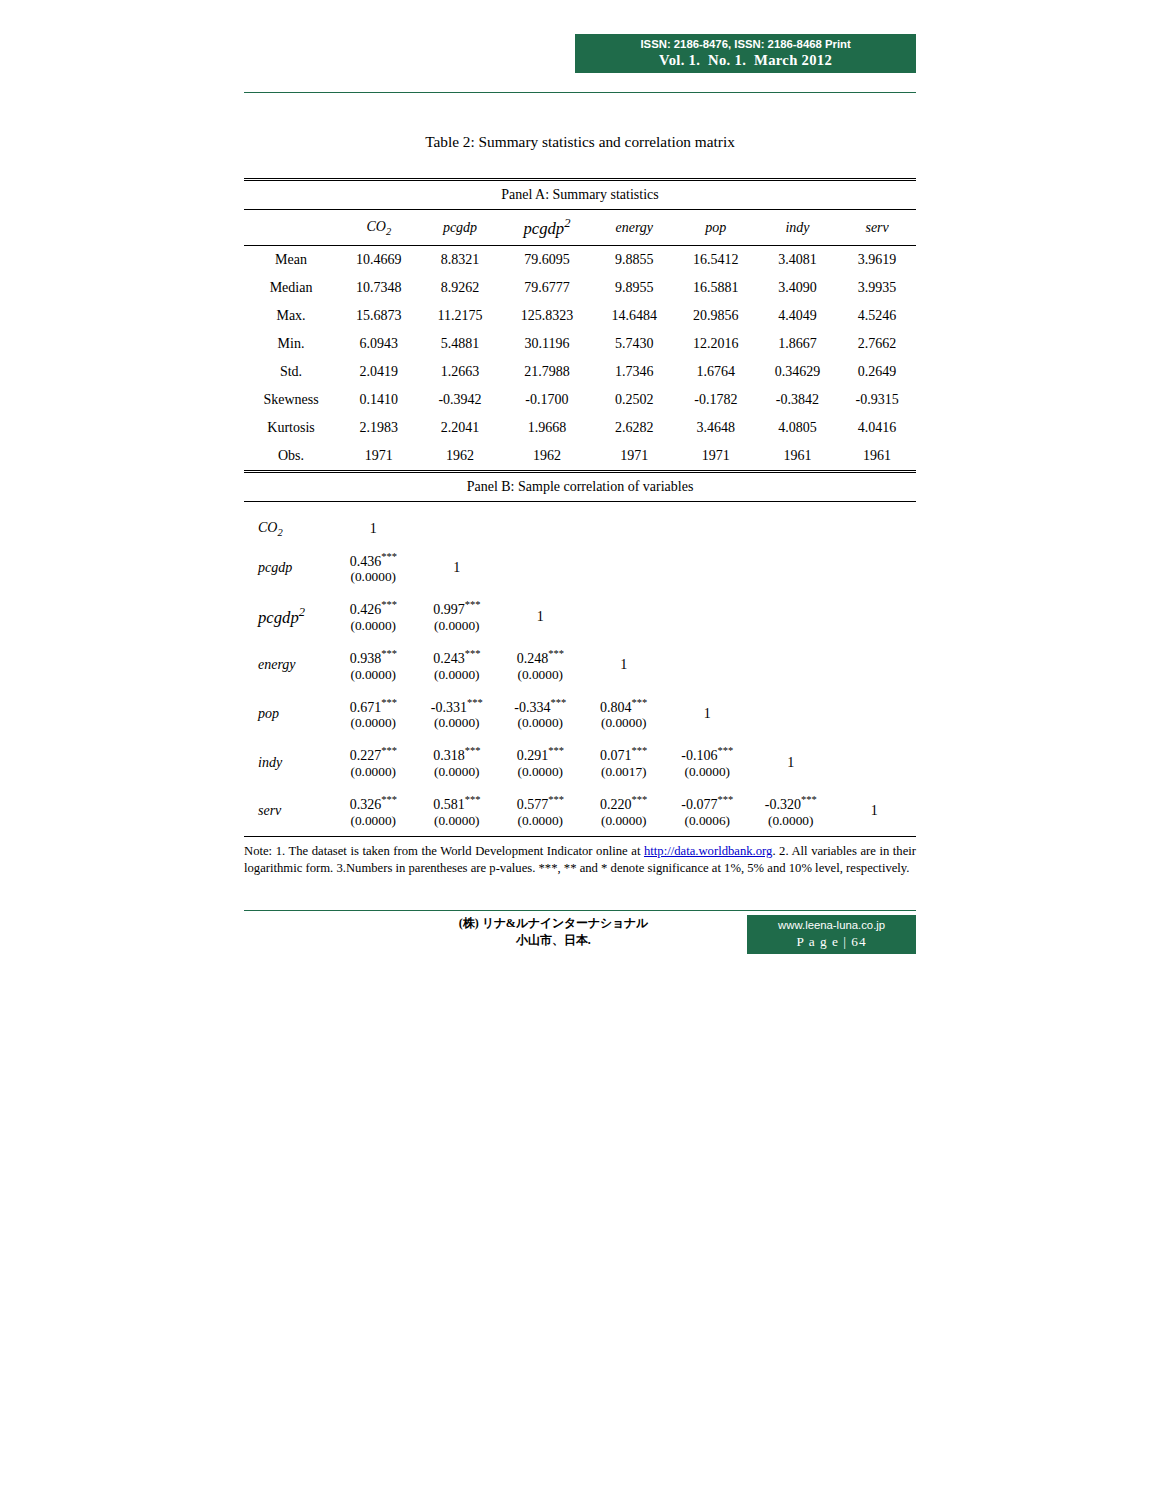ISSN: 2186-8476, ISSN: 2186-8468 Print
Vol. 1. No. 1. March 2012
Table 2: Summary statistics and correlation matrix
| Panel A: Summary statistics |
| | CO 2 | pcgdp | pcgdp 2 | energy | pop | indy | serv |
| Mean | 10.4669 | 8.8321 | 79.6095 | 9.8855 | 16.5412 | 3.4081 | 3.9619 |
| Median | 10.7348 | 8.9262 | 79.6777 | 9.8955 | 16.5881 | 3.4090 | 3.9935 |
| Max. | 15.6873 | 11.2175 | 125.8323 | 14.6484 | 20.9856 | 4.4049 | 4.5246 |
| Min. | 6.0943 | 5.4881 | 30.1196 | 5.7430 | 12.2016 | 1.8667 | 2.7662 |
| Std. | 2.0419 | 1.2663 | 21.7988 | 1.7346 | 1.6764 | 0.34629 | 0.2649 |
| Skewness | 0.1410 | -0.3942 | -0.1700 | 0.2502 | -0.1782 | -0.3842 | -0.9315 |
| Kurtosis | 2.1983 | 2.2041 | 1.9668 | 2.6282 | 3.4648 | 4.0805 | 4.0416 |
| Obs. | 1971 | 1962 | 1962 | 1971 | 1971 | 1961 | 1961 |
| Panel B: Sample correlation of variables |
| CO 2 | 1 | | | | | | |
| pcgdp | 0.436 *** | 1 | | | | | |
| (0.0000) | | | | | |
| pcgdp 2 | 0.426 *** | 0.997 *** | 1 | | | | |
| (0.0000) | (0.0000) | | | | |
| energy | 0.938 *** | 0.243 *** | 0.248 *** | 1 | | | |
| (0.0000) | (0.0000) | (0.0000) | | | |
| pop | 0.671 *** | -0.331 *** | -0.334 *** | 0.804 *** | 1 | | |
| (0.0000) | (0.0000) | (0.0000) | (0.0000) | | |
| indy | 0.227 *** | 0.318 *** | 0.291 *** | 0.071 *** | -0.106 *** | 1 | |
| (0.0000) | (0.0000) | (0.0000) | (0.0017) | (0.0000) | |
| serv | 0.326 *** | 0.581 *** | 0.577 *** | 0.220 *** | -0.077 *** | -0.320 *** | 1 |
| (0.0000) | (0.0000) | (0.0000) | (0.0000) | (0.0006) | (0.0000) |
Note: 1. The dataset is taken from the World Development Indicator online at http://data.worldbank.org. 2. All variables are in their logarithmic form. 3.Numbers in parentheses are p-values. ***, ** and * denote significance at 1%, 5% and 10% level, respectively.
(株) リナ&ルナインターナショナル
小山市、日本.
www.leena-luna.co.jp
P a g e | 64